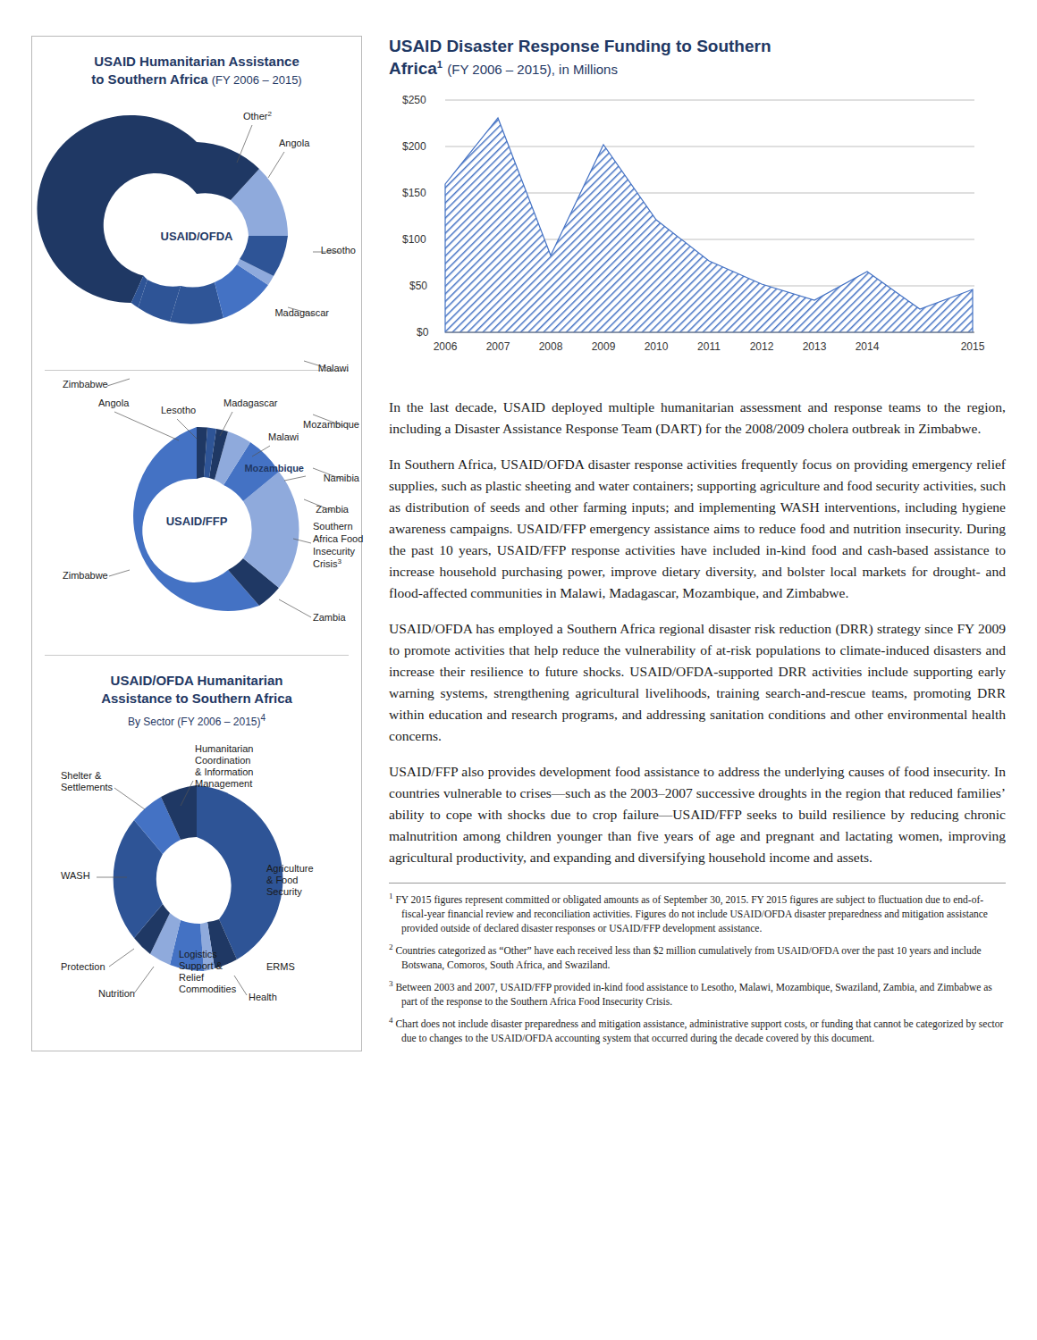USAID Humanitarian Assistance
to Southern Africa (FY 2006 – 2015)
Zimbabwe (large dark navy) USAID/OFDA Other2 Lesotho Angola Madagascar Malawi Mozambique Namibia Zambia Zimbabwe
USAID/FFP Angola Lesotho Madagascar Malawi Mozambique Southern Africa Food Insecurity Crisis3 Zambia Zimbabwe
USAID/OFDA Humanitarian
Assistance to Southern Africa
By Sector (FY 2006 – 2015)4
Humanitarian Coordination & Information Management Shelter & Settlements WASH Protection Nutrition Logistics Support & Relief Commodities ERMS Health Agriculture & Food Security
USAID Disaster Response Funding to Southern
Africa1 (FY 2006 – 2015), in Millions
$250 $200 $150 $100 $50 $0 2006 2007 2008 2009 2010 2011 2012 2013 2014 2015
In the last decade, USAID deployed multiple humanitarian assessment and response teams to the region, including a Disaster Assistance Response Team (DART) for the 2008/2009 cholera outbreak in Zimbabwe.
In Southern Africa, USAID/OFDA disaster response activities frequently focus on providing emergency relief supplies, such as plastic sheeting and water containers; supporting agriculture and food security activities, such as distribution of seeds and other farming inputs; and implementing WASH interventions, including hygiene awareness campaigns. USAID/FFP emergency assistance aims to reduce food and nutrition insecurity. During the past 10 years, USAID/FFP response activities have included in-kind food and cash-based assistance to increase household purchasing power, improve dietary diversity, and bolster local markets for drought- and flood-affected communities in Malawi, Madagascar, Mozambique, and Zimbabwe.
USAID/OFDA has employed a Southern Africa regional disaster risk reduction (DRR) strategy since FY 2009 to promote activities that help reduce the vulnerability of at-risk populations to climate-induced disasters and increase their resilience to future shocks. USAID/OFDA-supported DRR activities include supporting early warning systems, strengthening agricultural livelihoods, training search-and-rescue teams, promoting DRR within education and research programs, and addressing sanitation conditions and other environmental health concerns.
USAID/FFP also provides development food assistance to address the underlying causes of food insecurity. In countries vulnerable to crises—such as the 2003–2007 successive droughts in the region that reduced families’ ability to cope with shocks due to crop failure—USAID/FFP seeks to build resilience by reducing chronic malnutrition among children younger than five years of age and pregnant and lactating women, improving agricultural productivity, and expanding and diversifying household income and assets.
1 FY 2015 figures represent committed or obligated amounts as of September 30, 2015. FY 2015 figures are subject to fluctuation due to end-of-fiscal-year financial review and reconciliation activities. Figures do not include USAID/OFDA disaster preparedness and mitigation assistance provided outside of declared disaster responses or USAID/FFP development assistance.
2 Countries categorized as “Other” have each received less than $2 million cumulatively from USAID/OFDA over the past 10 years and include Botswana, Comoros, South Africa, and Swaziland.
3 Between 2003 and 2007, USAID/FFP provided in-kind food assistance to Lesotho, Malawi, Mozambique, Swaziland, Zambia, and Zimbabwe as part of the response to the Southern Africa Food Insecurity Crisis.
4 Chart does not include disaster preparedness and mitigation assistance, administrative support costs, or funding that cannot be categorized by sector due to changes to the USAID/OFDA accounting system that occurred during the decade covered by this document.